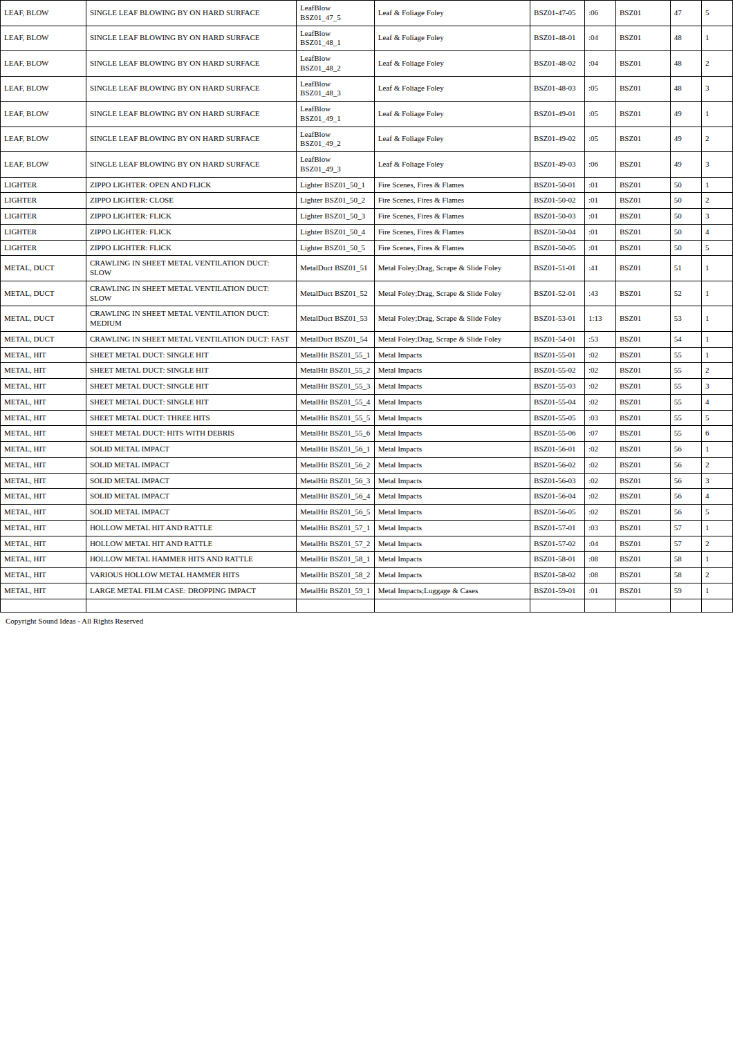| LEAF, BLOW | SINGLE LEAF BLOWING BY ON HARD SURFACE | LeafBlow BSZ01_47_5 | Leaf & Foliage Foley | BSZ01-47-05 | :06 | BSZ01 | 47 | 5 |
| LEAF, BLOW | SINGLE LEAF BLOWING BY ON HARD SURFACE | LeafBlow BSZ01_48_1 | Leaf & Foliage Foley | BSZ01-48-01 | :04 | BSZ01 | 48 | 1 |
| LEAF, BLOW | SINGLE LEAF BLOWING BY ON HARD SURFACE | LeafBlow BSZ01_48_2 | Leaf & Foliage Foley | BSZ01-48-02 | :04 | BSZ01 | 48 | 2 |
| LEAF, BLOW | SINGLE LEAF BLOWING BY ON HARD SURFACE | LeafBlow BSZ01_48_3 | Leaf & Foliage Foley | BSZ01-48-03 | :05 | BSZ01 | 48 | 3 |
| LEAF, BLOW | SINGLE LEAF BLOWING BY ON HARD SURFACE | LeafBlow BSZ01_49_1 | Leaf & Foliage Foley | BSZ01-49-01 | :05 | BSZ01 | 49 | 1 |
| LEAF, BLOW | SINGLE LEAF BLOWING BY ON HARD SURFACE | LeafBlow BSZ01_49_2 | Leaf & Foliage Foley | BSZ01-49-02 | :05 | BSZ01 | 49 | 2 |
| LEAF, BLOW | SINGLE LEAF BLOWING BY ON HARD SURFACE | LeafBlow BSZ01_49_3 | Leaf & Foliage Foley | BSZ01-49-03 | :06 | BSZ01 | 49 | 3 |
| LIGHTER | ZIPPO LIGHTER: OPEN AND FLICK | Lighter BSZ01_50_1 | Fire Scenes, Fires & Flames | BSZ01-50-01 | :01 | BSZ01 | 50 | 1 |
| LIGHTER | ZIPPO LIGHTER: CLOSE | Lighter BSZ01_50_2 | Fire Scenes, Fires & Flames | BSZ01-50-02 | :01 | BSZ01 | 50 | 2 |
| LIGHTER | ZIPPO LIGHTER: FLICK | Lighter BSZ01_50_3 | Fire Scenes, Fires & Flames | BSZ01-50-03 | :01 | BSZ01 | 50 | 3 |
| LIGHTER | ZIPPO LIGHTER: FLICK | Lighter BSZ01_50_4 | Fire Scenes, Fires & Flames | BSZ01-50-04 | :01 | BSZ01 | 50 | 4 |
| LIGHTER | ZIPPO LIGHTER: FLICK | Lighter BSZ01_50_5 | Fire Scenes, Fires & Flames | BSZ01-50-05 | :01 | BSZ01 | 50 | 5 |
| METAL, DUCT | CRAWLING IN SHEET METAL VENTILATION DUCT: SLOW | MetalDuct BSZ01_51 | Metal Foley;Drag, Scrape & Slide Foley | BSZ01-51-01 | :41 | BSZ01 | 51 | 1 |
| METAL, DUCT | CRAWLING IN SHEET METAL VENTILATION DUCT: SLOW | MetalDuct BSZ01_52 | Metal Foley;Drag, Scrape & Slide Foley | BSZ01-52-01 | :43 | BSZ01 | 52 | 1 |
| METAL, DUCT | CRAWLING IN SHEET METAL VENTILATION DUCT: MEDIUM | MetalDuct BSZ01_53 | Metal Foley;Drag, Scrape & Slide Foley | BSZ01-53-01 | 1:13 | BSZ01 | 53 | 1 |
| METAL, DUCT | CRAWLING IN SHEET METAL VENTILATION DUCT: FAST | MetalDuct BSZ01_54 | Metal Foley;Drag, Scrape & Slide Foley | BSZ01-54-01 | :53 | BSZ01 | 54 | 1 |
| METAL, HIT | SHEET METAL DUCT: SINGLE HIT | MetalHit BSZ01_55_1 | Metal Impacts | BSZ01-55-01 | :02 | BSZ01 | 55 | 1 |
| METAL, HIT | SHEET METAL DUCT: SINGLE HIT | MetalHit BSZ01_55_2 | Metal Impacts | BSZ01-55-02 | :02 | BSZ01 | 55 | 2 |
| METAL, HIT | SHEET METAL DUCT: SINGLE HIT | MetalHit BSZ01_55_3 | Metal Impacts | BSZ01-55-03 | :02 | BSZ01 | 55 | 3 |
| METAL, HIT | SHEET METAL DUCT: SINGLE HIT | MetalHit BSZ01_55_4 | Metal Impacts | BSZ01-55-04 | :02 | BSZ01 | 55 | 4 |
| METAL, HIT | SHEET METAL DUCT: THREE HITS | MetalHit BSZ01_55_5 | Metal Impacts | BSZ01-55-05 | :03 | BSZ01 | 55 | 5 |
| METAL, HIT | SHEET METAL DUCT: HITS WITH DEBRIS | MetalHit BSZ01_55_6 | Metal Impacts | BSZ01-55-06 | :07 | BSZ01 | 55 | 6 |
| METAL, HIT | SOLID METAL IMPACT | MetalHit BSZ01_56_1 | Metal Impacts | BSZ01-56-01 | :02 | BSZ01 | 56 | 1 |
| METAL, HIT | SOLID METAL IMPACT | MetalHit BSZ01_56_2 | Metal Impacts | BSZ01-56-02 | :02 | BSZ01 | 56 | 2 |
| METAL, HIT | SOLID METAL IMPACT | MetalHit BSZ01_56_3 | Metal Impacts | BSZ01-56-03 | :02 | BSZ01 | 56 | 3 |
| METAL, HIT | SOLID METAL IMPACT | MetalHit BSZ01_56_4 | Metal Impacts | BSZ01-56-04 | :02 | BSZ01 | 56 | 4 |
| METAL, HIT | SOLID METAL IMPACT | MetalHit BSZ01_56_5 | Metal Impacts | BSZ01-56-05 | :02 | BSZ01 | 56 | 5 |
| METAL, HIT | HOLLOW METAL HIT AND RATTLE | MetalHit BSZ01_57_1 | Metal Impacts | BSZ01-57-01 | :03 | BSZ01 | 57 | 1 |
| METAL, HIT | HOLLOW METAL HIT AND RATTLE | MetalHit BSZ01_57_2 | Metal Impacts | BSZ01-57-02 | :04 | BSZ01 | 57 | 2 |
| METAL, HIT | HOLLOW METAL HAMMER HITS AND RATTLE | MetalHit BSZ01_58_1 | Metal Impacts | BSZ01-58-01 | :08 | BSZ01 | 58 | 1 |
| METAL, HIT | VARIOUS HOLLOW METAL HAMMER HITS | MetalHit BSZ01_58_2 | Metal Impacts | BSZ01-58-02 | :08 | BSZ01 | 58 | 2 |
| METAL, HIT | LARGE METAL FILM CASE: DROPPING IMPACT | MetalHit BSZ01_59_1 | Metal Impacts;Luggage & Cases | BSZ01-59-01 | :01 | BSZ01 | 59 | 1 |
Copyright Sound Ideas - All Rights Reserved